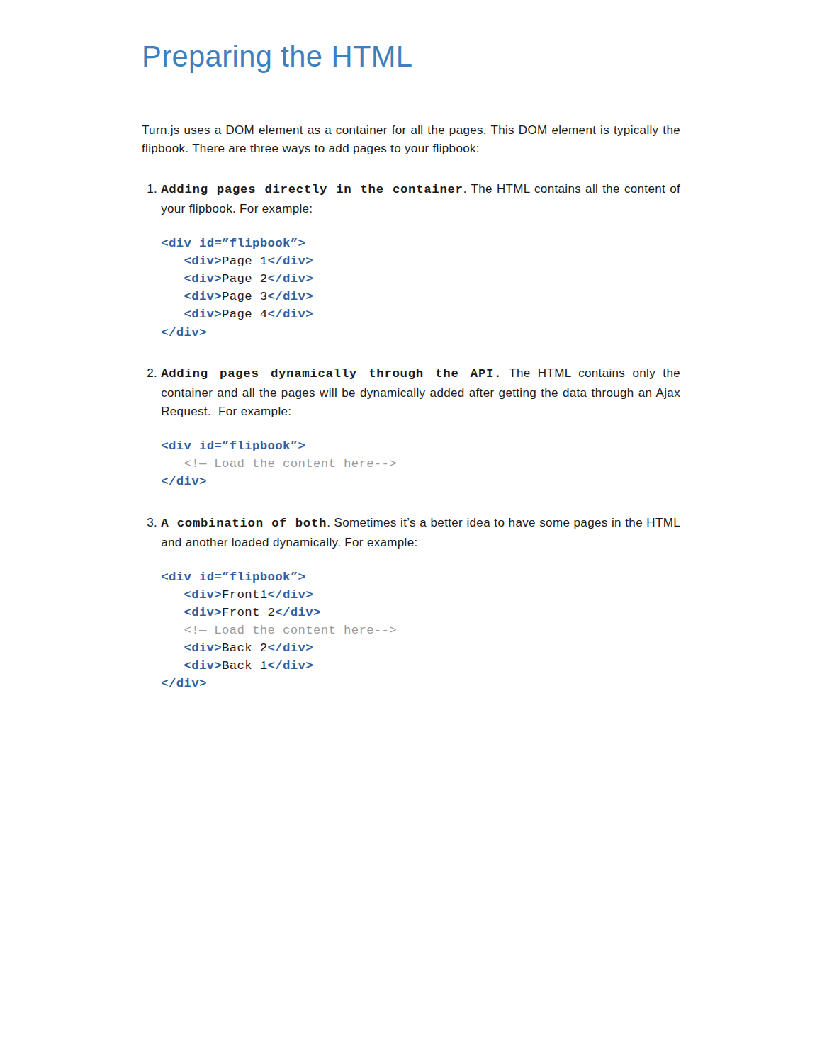Preparing the HTML
Turn.js uses a DOM element as a container for all the pages. This DOM element is typically the flipbook. There are three ways to add pages to your flipbook:
Adding pages directly in the container. The HTML contains all the content of your flipbook. For example:
<div id=”flipbook”>
   <div>Page 1</div>
   <div>Page 2</div>
   <div>Page 3</div>
   <div>Page 4</div>
</div>
Adding pages dynamically through the API. The HTML contains only the container and all the pages will be dynamically added after getting the data through an Ajax Request. For example:
<div id=”flipbook”>
   <!— Load the content here-->
</div>
A combination of both. Sometimes it’s a better idea to have some pages in the HTML and another loaded dynamically. For example:
<div id=”flipbook”>
   <div>Front1</div>
   <div>Front 2</div>
   <!— Load the content here-->
   <div>Back 2</div>
   <div>Back 1</div>
</div>